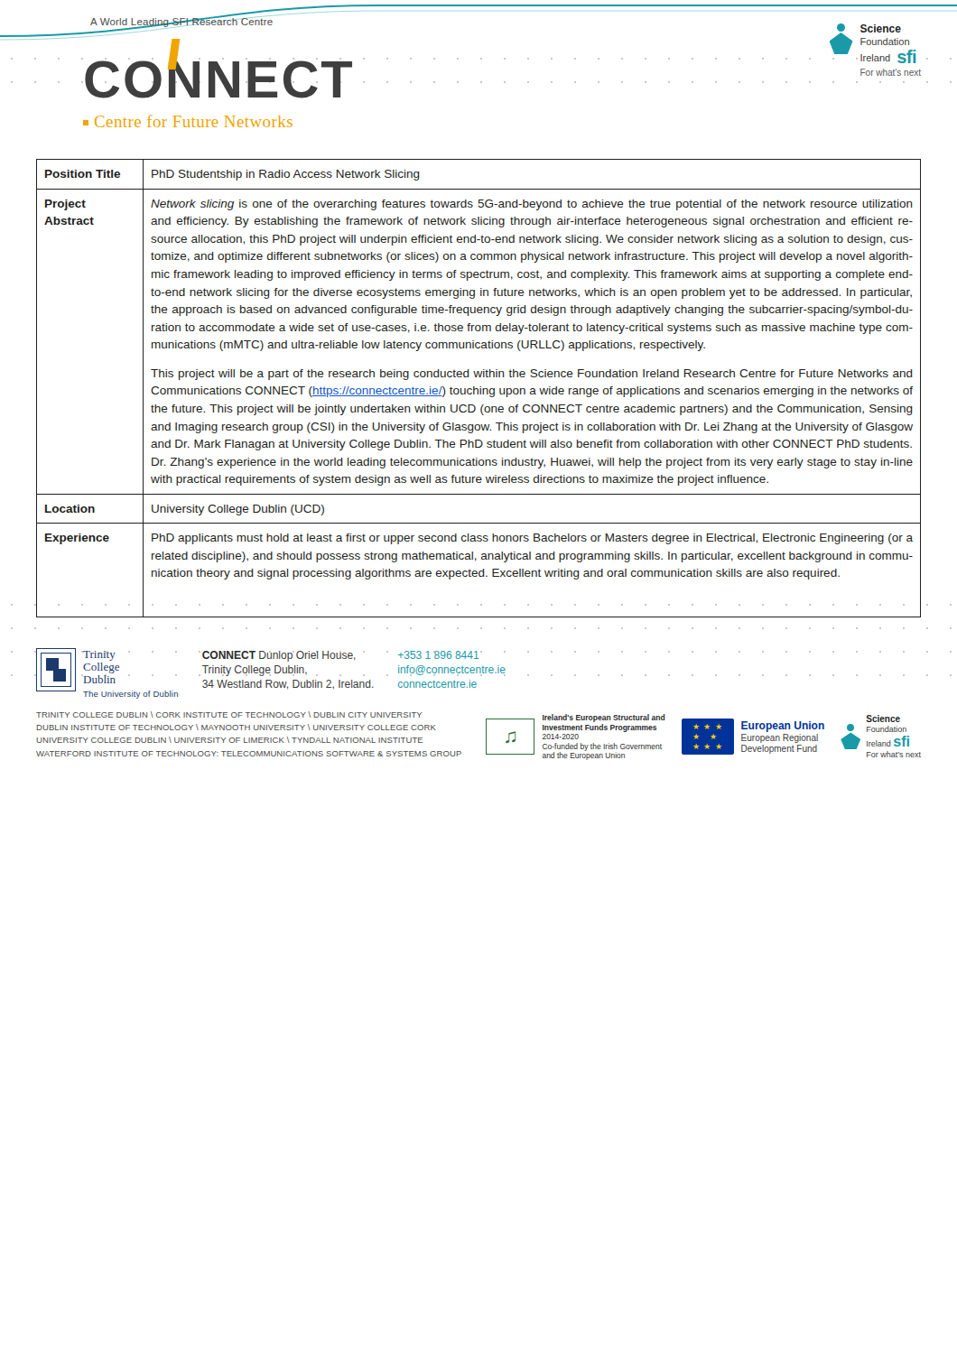A World Leading SFI Research Centre
Science Foundation
Ireland sfi
For what's next
CONNECT
Centre for Future Networks
| Position Title | PhD Studentship in Radio Access Network Slicing |
| Project Abstract | Network slicing is one of the overarching features towards 5G-and-beyond to achieve the true potential of the network resource utilization and efficiency. By establishing the framework of network slicing through air-interface heterogeneous signal orchestration and efficient resource allocation, this PhD project will underpin efficient end-to-end network slicing. We consider network slicing as a solution to design, customize, and optimize different subnetworks (or slices) on a common physical network infrastructure. This project will develop a novel algorithmic framework leading to improved efficiency in terms of spectrum, cost, and complexity. This framework aims at supporting a complete end-to-end network slicing for the diverse ecosystems emerging in future networks, which is an open problem yet to be addressed. In particular, the approach is based on advanced configurable time-frequency grid design through adaptively changing the subcarrier-spacing/symbol-duration to accommodate a wide set of use-cases, i.e. those from delay-tolerant to latency-critical systems such as massive machine type communications (mMTC) and ultra-reliable low latency communications (URLLC) applications, respectively. This project will be a part of the research being conducted within the Science Foundation Ireland Research Centre for Future Networks and Communications CONNECT ( https://connectcentre.ie/ ) touching upon a wide range of applications and scenarios emerging in the networks of the future. This project will be jointly undertaken within UCD (one of CONNECT centre academic partners) and the Communication, Sensing and Imaging research group (CSI) in the University of Glasgow. This project is in collaboration with Dr. Lei Zhang at the University of Glasgow and Dr. Mark Flanagan at University College Dublin. The PhD student will also benefit from collaboration with other CONNECT PhD students. Dr. Zhang's experience in the world leading telecommunications industry, Huawei, will help the project from its very early stage to stay in-line with practical requirements of system design as well as future wireless directions to maximize the project influence. |
| Location | University College Dublin (UCD) |
| Experience | PhD applicants must hold at least a first or upper second class honors Bachelors or Masters degree in Electrical, Electronic Engineering (or a related discipline), and should possess strong mathematical, analytical and programming skills. In particular, excellent background in communication theory and signal processing algorithms are expected. Excellent writing and oral communication skills are also required. |
Trinity
College
Dublin The University of Dublin
CONNECT Dunlop Oriel House,
Trinity College Dublin,
34 Westland Row, Dublin 2, Ireland.
+353 1 896 8441
info@connectcentre.ie
connectcentre.ie
TRINITY COLLEGE DUBLIN \ CORK INSTITUTE OF TECHNOLOGY \ DUBLIN CITY UNIVERSITY
DUBLIN INSTITUTE OF TECHNOLOGY \ MAYNOOTH UNIVERSITY \ UNIVERSITY COLLEGE CORK
UNIVERSITY COLLEGE DUBLIN \ UNIVERSITY OF LIMERICK \ TYNDALL NATIONAL INSTITUTE
WATERFORD INSTITUTE OF TECHNOLOGY: TELECOMMUNICATIONS SOFTWARE & SYSTEMS GROUP
♫
Ireland's European Structural and Investment Funds Programmes 2014-2020
Co-funded by the Irish Government
and the European Union
★ ★ ★
★ ★
★ ★ ★
European Union European Regional
Development Fund
Science Foundation
Ireland sfi
For what's next